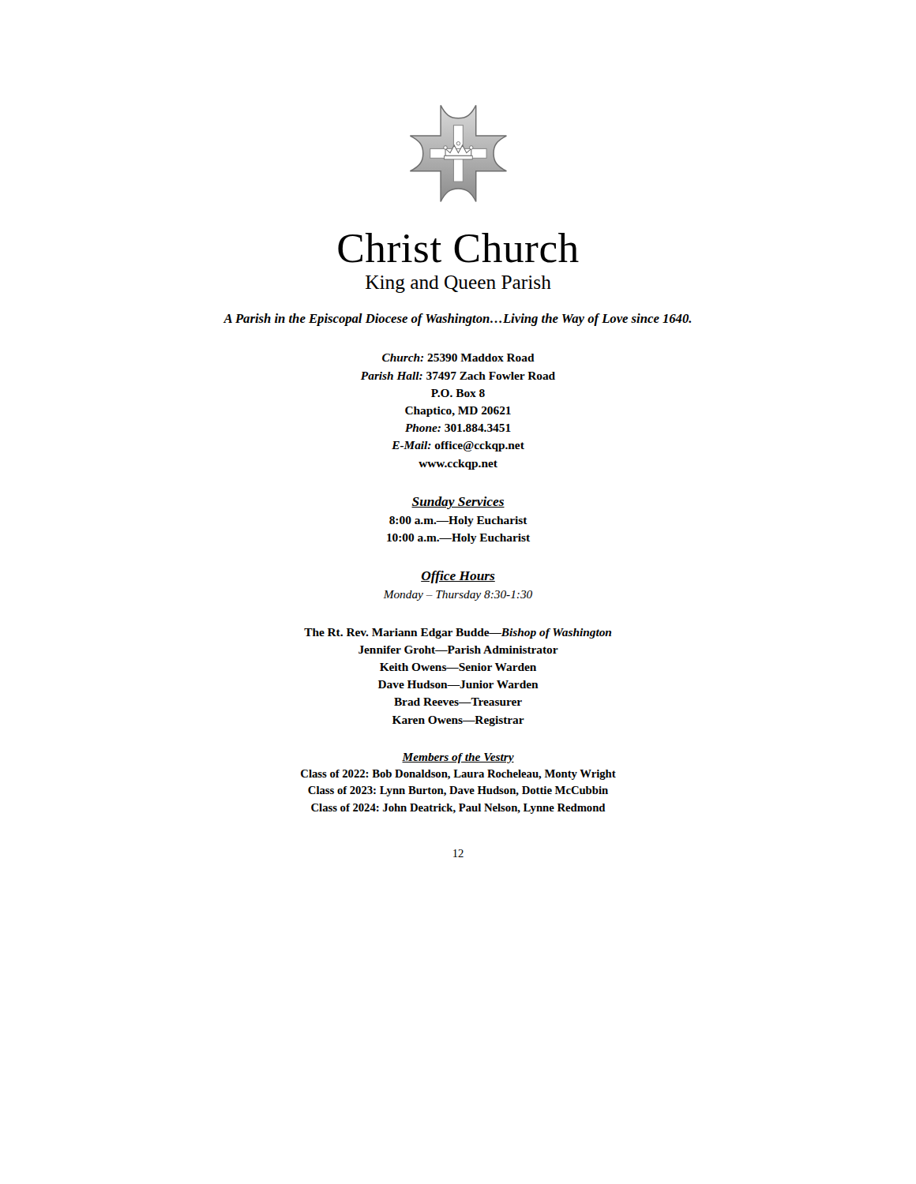Christ Church
King and Queen Parish
A Parish in the Episcopal Diocese of Washington…Living the Way of Love since 1640.
Church: 25390 Maddox Road
Parish Hall: 37497 Zach Fowler Road
P.O. Box 8
Chaptico, MD 20621
Phone: 301.884.3451
E-Mail: office@cckqp.net
www.cckqp.net
Sunday Services
8:00 a.m.—Holy Eucharist
10:00 a.m.—Holy Eucharist
Office Hours
Monday – Thursday 8:30-1:30
The Rt. Rev. Mariann Edgar Budde—Bishop of Washington
Jennifer Groht—Parish Administrator
Keith Owens—Senior Warden
Dave Hudson—Junior Warden
Brad Reeves—Treasurer
Karen Owens—Registrar
Members of the Vestry
Class of 2022: Bob Donaldson, Laura Rocheleau, Monty Wright
Class of 2023: Lynn Burton, Dave Hudson, Dottie McCubbin
Class of 2024: John Deatrick, Paul Nelson, Lynne Redmond
12